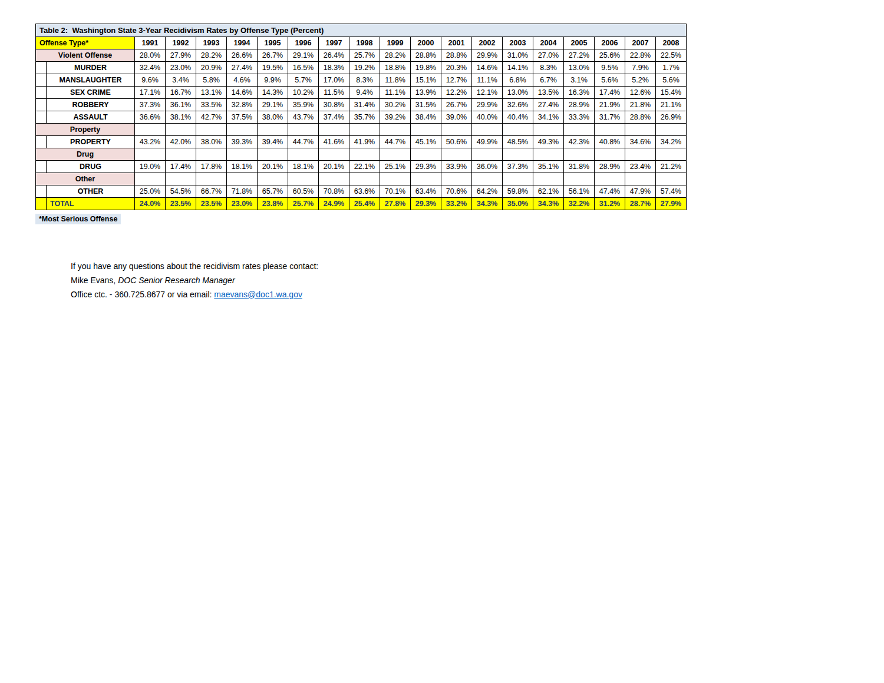Table 2: Washington State 3-Year Recidivism Rates by Offense Type (Percent)
| Offense Type* | 1991 | 1992 | 1993 | 1994 | 1995 | 1996 | 1997 | 1998 | 1999 | 2000 | 2001 | 2002 | 2003 | 2004 | 2005 | 2006 | 2007 | 2008 |
| --- | --- | --- | --- | --- | --- | --- | --- | --- | --- | --- | --- | --- | --- | --- | --- | --- | --- | --- |
| Violent Offense | 28.0% | 27.9% | 28.2% | 26.6% | 26.7% | 29.1% | 26.4% | 25.7% | 28.2% | 28.8% | 28.8% | 29.9% | 31.0% | 27.0% | 27.2% | 25.6% | 22.8% | 22.5% |
| | MURDER | 32.4% | 23.0% | 20.9% | 27.4% | 19.5% | 16.5% | 18.3% | 19.2% | 18.8% | 19.8% | 20.3% | 14.6% | 14.1% | 8.3% | 13.0% | 9.5% | 7.9% | 1.7% |
| | MANSLAUGHTER | 9.6% | 3.4% | 5.8% | 4.6% | 9.9% | 5.7% | 17.0% | 8.3% | 11.8% | 15.1% | 12.7% | 11.1% | 6.8% | 6.7% | 3.1% | 5.6% | 5.2% | 5.6% |
| | SEX CRIME | 17.1% | 16.7% | 13.1% | 14.6% | 14.3% | 10.2% | 11.5% | 9.4% | 11.1% | 13.9% | 12.2% | 12.1% | 13.0% | 13.5% | 16.3% | 17.4% | 12.6% | 15.4% |
| | ROBBERY | 37.3% | 36.1% | 33.5% | 32.8% | 29.1% | 35.9% | 30.8% | 31.4% | 30.2% | 31.5% | 26.7% | 29.9% | 32.6% | 27.4% | 28.9% | 21.9% | 21.8% | 21.1% |
| | ASSAULT | 36.6% | 38.1% | 42.7% | 37.5% | 38.0% | 43.7% | 37.4% | 35.7% | 39.2% | 38.4% | 39.0% | 40.0% | 40.4% | 34.1% | 33.3% | 31.7% | 28.8% | 26.9% |
| Property | | | | | | | | | | | | | | | | | | |
| | PROPERTY | 43.2% | 42.0% | 38.0% | 39.3% | 39.4% | 44.7% | 41.6% | 41.9% | 44.7% | 45.1% | 50.6% | 49.9% | 48.5% | 49.3% | 42.3% | 40.8% | 34.6% | 34.2% |
| Drug | | | | | | | | | | | | | | | | | | |
| | DRUG | 19.0% | 17.4% | 17.8% | 18.1% | 20.1% | 18.1% | 20.1% | 22.1% | 25.1% | 29.3% | 33.9% | 36.0% | 37.3% | 35.1% | 31.8% | 28.9% | 23.4% | 21.2% |
| Other | | | | | | | | | | | | | | | | | | |
| | OTHER | 25.0% | 54.5% | 66.7% | 71.8% | 65.7% | 60.5% | 70.8% | 63.6% | 70.1% | 63.4% | 70.6% | 64.2% | 59.8% | 62.1% | 56.1% | 47.4% | 47.9% | 57.4% |
| | TOTAL | 24.0% | 23.5% | 23.5% | 23.0% | 23.8% | 25.7% | 24.9% | 25.4% | 27.8% | 29.3% | 33.2% | 34.3% | 35.0% | 34.3% | 32.2% | 31.2% | 28.7% | 27.9% |
*Most Serious Offense
If you have any questions about the recidivism rates please contact:
Mike Evans, DOC Senior Research Manager
Office ctc. - 360.725.8677 or via email: maevans@doc1.wa.gov